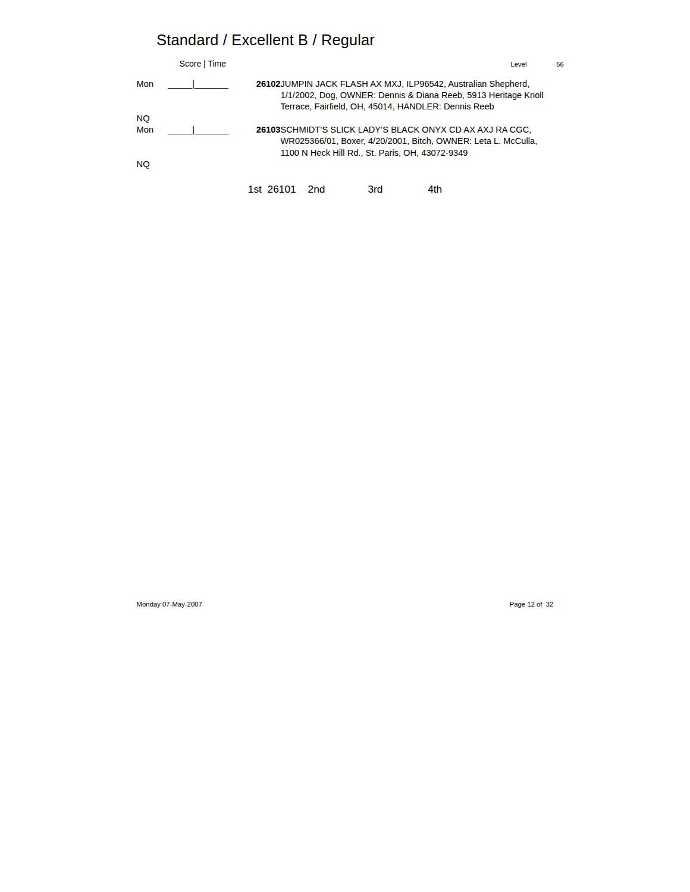Standard / Excellent B / Regular
Score | Time Level 56
| Mon | _____/_______ | 26102 | JUMPIN JACK FLASH AX MXJ, ILP96542, Australian Shepherd, 1/1/2002, Dog, OWNER: Dennis & Diana Reeb, 5913 Heritage Knoll Terrace, Fairfield, OH, 45014, HANDLER: Dennis Reeb |
| NQ | |
| Mon | _____/_______ | 26103 | SCHMIDT’S SLICK LADY’S BLACK ONYX CD AX AXJ RA CGC, WR025366/01, Boxer, 4/20/2001, Bitch, OWNER: Leta L. McCulla, 1100 N Heck Hill Rd., St. Paris, OH, 43072-9349 |
| NQ | |
1st 261012nd 3rd 4th
Monday 07-May-2007 Page 12 of 32